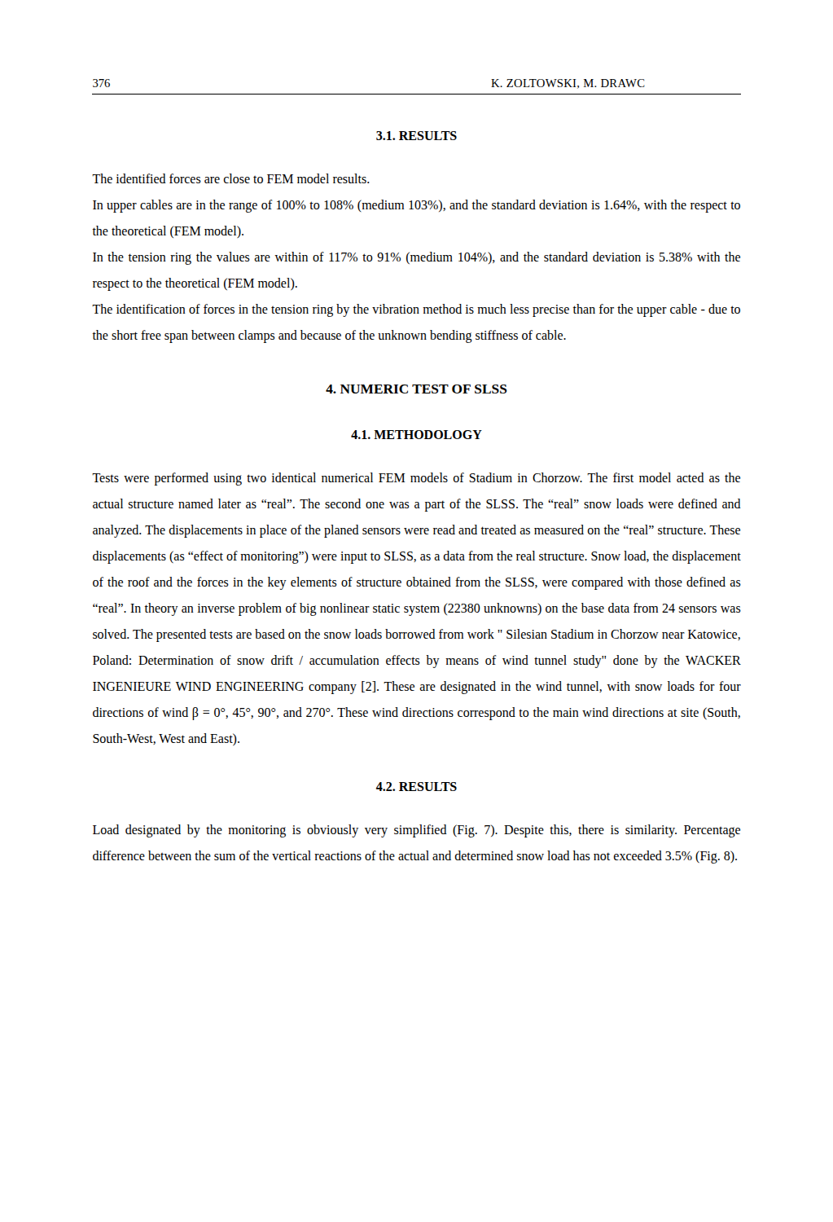376 K. ZOLTOWSKI, M. DRAWC
3.1. RESULTS
The identified forces are close to FEM model results.
In upper cables are in the range of 100% to 108% (medium 103%), and the standard deviation is 1.64%, with the respect to the theoretical (FEM model).
In the tension ring the values are within of 117% to 91% (medium 104%), and the standard deviation is 5.38% with the respect to the theoretical (FEM model).
The identification of forces in the tension ring by the vibration method is much less precise than for the upper cable - due to the short free span between clamps and because of the unknown bending stiffness of cable.
4. NUMERIC TEST OF SLSS
4.1. METHODOLOGY
Tests were performed using two identical numerical FEM models of Stadium in Chorzow. The first model acted as the actual structure named later as “real”. The second one was a part of the SLSS. The “real” snow loads were defined and analyzed. The displacements in place of the planed sensors were read and treated as measured on the “real” structure. These displacements (as “effect of monitoring”) were input to SLSS, as a data from the real structure. Snow load, the displacement of the roof and the forces in the key elements of structure obtained from the SLSS, were compared with those defined as “real”. In theory an inverse problem of big nonlinear static system (22380 unknowns) on the base data from 24 sensors was solved. The presented tests are based on the snow loads borrowed from work " Silesian Stadium in Chorzow near Katowice, Poland: Determination of snow drift / accumulation effects by means of wind tunnel study" done by the WACKER INGENIEURE WIND ENGINEERING company [2]. These are designated in the wind tunnel, with snow loads for four directions of wind β = 0°, 45°, 90°, and 270°. These wind directions correspond to the main wind directions at site (South, South-West, West and East).
4.2. RESULTS
Load designated by the monitoring is obviously very simplified (Fig. 7). Despite this, there is similarity. Percentage difference between the sum of the vertical reactions of the actual and determined snow load has not exceeded 3.5% (Fig. 8).